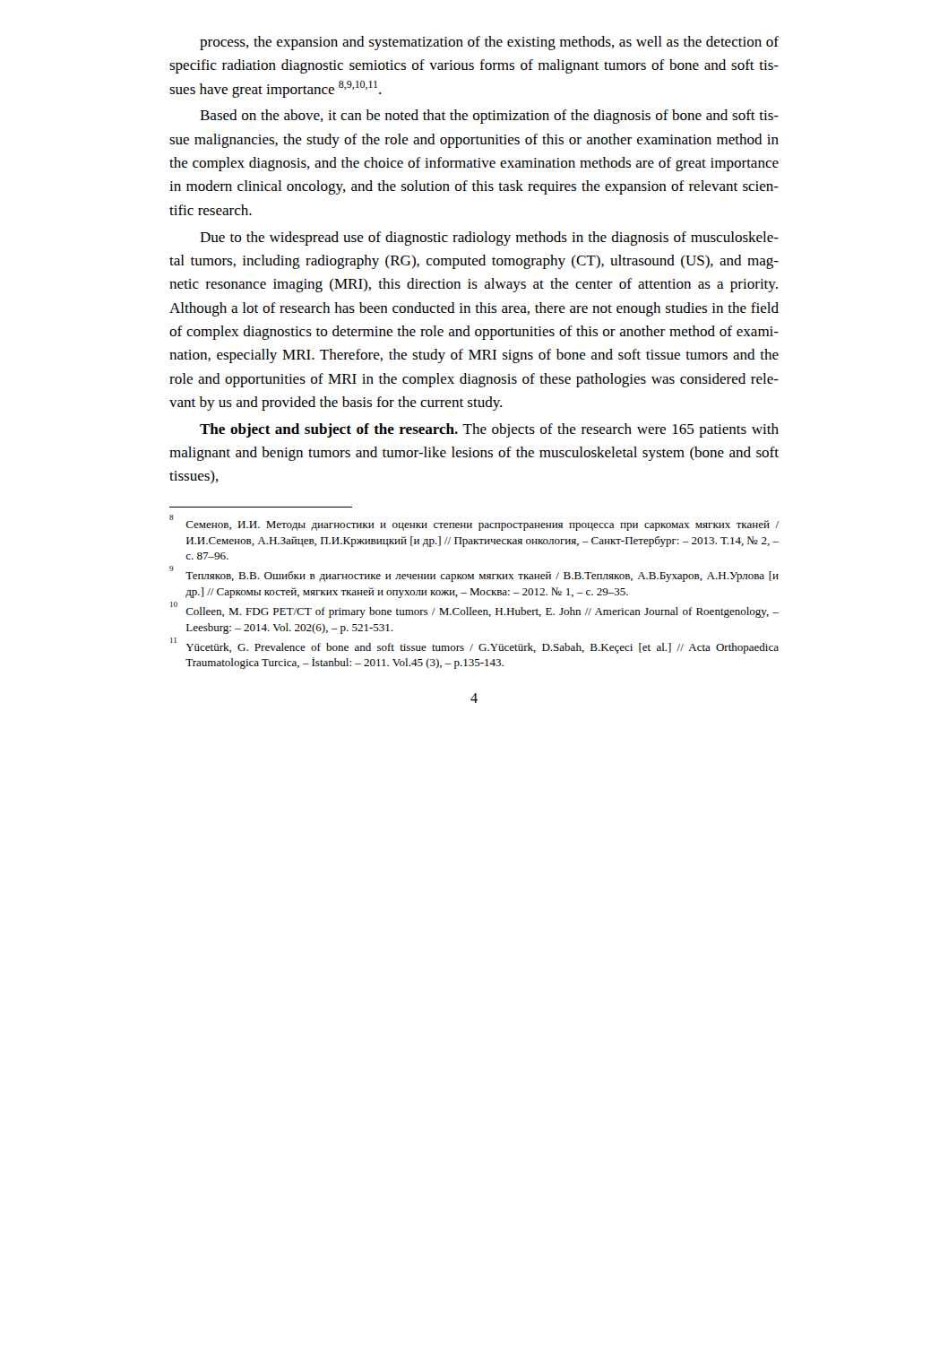process, the expansion and systematization of the existing methods, as well as the detection of specific radiation diagnostic semiotics of various forms of malignant tumors of bone and soft tissues have great importance 8,9,10,11.
Based on the above, it can be noted that the optimization of the diagnosis of bone and soft tissue malignancies, the study of the role and opportunities of this or another examination method in the complex diagnosis, and the choice of informative examination methods are of great importance in modern clinical oncology, and the solution of this task requires the expansion of relevant scientific research.
Due to the widespread use of diagnostic radiology methods in the diagnosis of musculoskeletal tumors, including radiography (RG), computed tomography (CT), ultrasound (US), and magnetic resonance imaging (MRI), this direction is always at the center of attention as a priority. Although a lot of research has been conducted in this area, there are not enough studies in the field of complex diagnostics to determine the role and opportunities of this or another method of examination, especially MRI. Therefore, the study of MRI signs of bone and soft tissue tumors and the role and opportunities of MRI in the complex diagnosis of these pathologies was considered relevant by us and provided the basis for the current study.
The object and subject of the research. The objects of the research were 165 patients with malignant and benign tumors and tumor-like lesions of the musculoskeletal system (bone and soft tissues),
8Семенов, И.И. Методы диагностики и оценки степени распространения процесса при саркомах мягких тканей / И.И.Семенов, А.Н.Зайцев, П.И.Крживицкий [и др.] // Практическая онкология, – Санкт-Петербург: – 2013. Т.14, № 2, – с. 87–96.
9Тепляков, В.В. Ошибки в диагностике и лечении сарком мягких тканей / В.В.Тепляков, А.В.Бухаров, А.Н.Урлова [и др.] // Саркомы костей, мягких тканей и опухоли кожи, – Москва: – 2012. № 1, – с. 29–35.
10Colleen, M. FDG PET/CT of primary bone tumors / M.Colleen, H.Hubert, E. John // American Journal of Roentgenology, – Leesburg: – 2014. Vol. 202(6), – p. 521-531.
11Yücetürk, G. Prevalence of bone and soft tissue tumors / G.Yücetürk, D.Sabah, B.Keçeci [et al.] // Acta Orthopaedica Traumatologica Turcica, – İstanbul: – 2011. Vol.45 (3), – p.135-143.
4